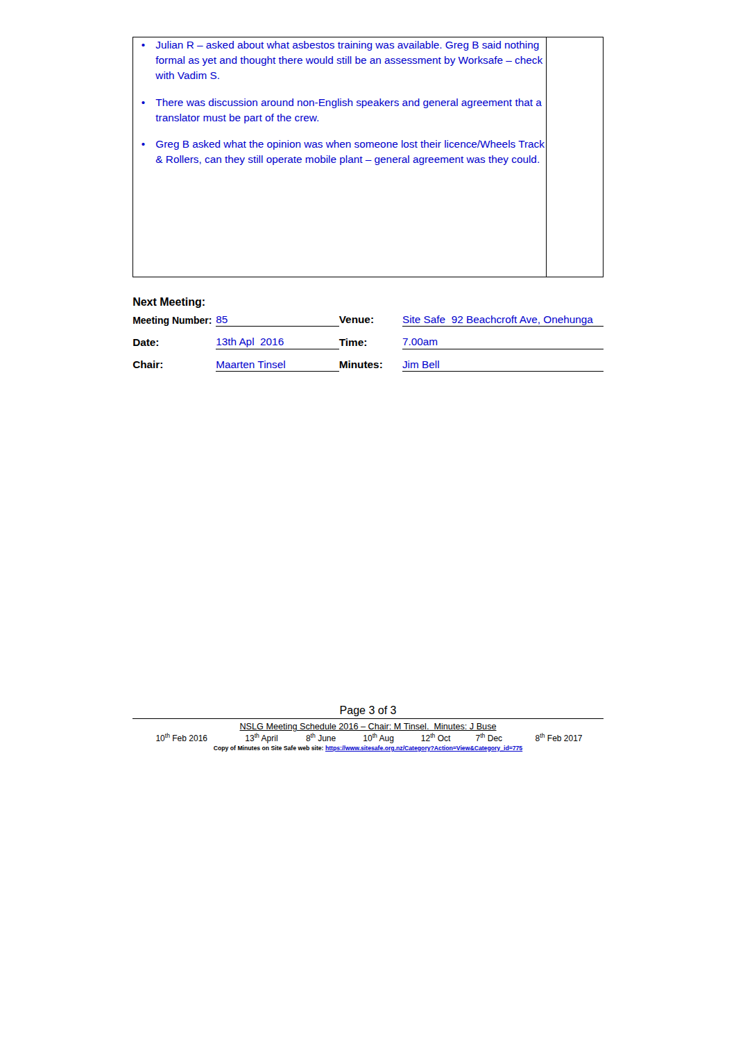| Julian R – asked about what asbestos training was available. Greg B said nothing formal as yet and thought there would still be an assessment by Worksafe – check with Vadim S. There was discussion around non-English speakers and general agreement that a translator must be part of the crew. Greg B asked what the opinion was when someone lost their licence/Wheels Track & Rollers, can they still operate mobile plant – general agreement was they could. | |
Next Meeting:
| Meeting Number: | 85 | Venue: | Site Safe 92 Beachcroft Ave, Onehunga |
| Date: | 13th Apl 2016 | Time: | 7.00am |
| Chair: | Maarten Tinsel | Minutes: | Jim Bell |
Page 3 of 3
NSLG Meeting Schedule 2016 – Chair: M Tinsel. Minutes: J Buse
| 10 th Feb 2016 | 13 th April | 8 th June | 10 th Aug | 12 th Oct | 7 th Dec | 8 th Feb 2017 |
Copy of Minutes on Site Safe web site: https://www.sitesafe.org.nz/Category?Action=View&Category_id=775